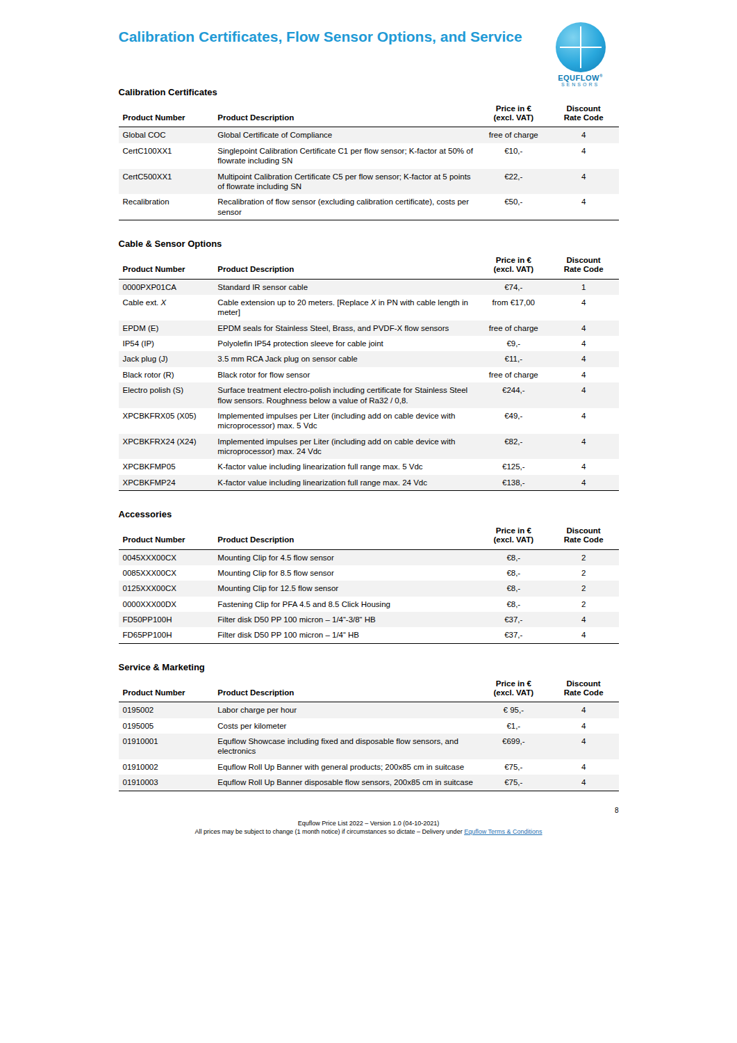Calibration Certificates, Flow Sensor Options, and Service
EQUFLOW®
SENSORS
Calibration Certificates
| Product Number | Product Description | Price in € (excl. VAT) | Discount Rate Code |
| --- | --- | --- | --- |
| Global COC | Global Certificate of Compliance | free of charge | 4 |
| CertC100XX1 | Singlepoint Calibration Certificate C1 per flow sensor; K-factor at 50% of flowrate including SN | €10,- | 4 |
| CertC500XX1 | Multipoint Calibration Certificate C5 per flow sensor; K-factor at 5 points of flowrate including SN | €22,- | 4 |
| Recalibration | Recalibration of flow sensor (excluding calibration certificate), costs per sensor | €50,- | 4 |
Cable & Sensor Options
| Product Number | Product Description | Price in € (excl. VAT) | Discount Rate Code |
| --- | --- | --- | --- |
| 0000PXP01CA | Standard IR sensor cable | €74,- | 1 |
| Cable ext. X | Cable extension up to 20 meters. [Replace X in PN with cable length in meter] | from €17,00 | 4 |
| EPDM (E) | EPDM seals for Stainless Steel, Brass, and PVDF-X flow sensors | free of charge | 4 |
| IP54 (IP) | Polyolefin IP54 protection sleeve for cable joint | €9,- | 4 |
| Jack plug (J) | 3.5 mm RCA Jack plug on sensor cable | €11,- | 4 |
| Black rotor (R) | Black rotor for flow sensor | free of charge | 4 |
| Electro polish (S) | Surface treatment electro-polish including certificate for Stainless Steel flow sensors. Roughness below a value of Ra32 / 0,8. | €244,- | 4 |
| XPCBKFRX05 (X05) | Implemented impulses per Liter (including add on cable device with microprocessor) max. 5 Vdc | €49,- | 4 |
| XPCBKFRX24 (X24) | Implemented impulses per Liter (including add on cable device with microprocessor) max. 24 Vdc | €82,- | 4 |
| XPCBKFMP05 | K-factor value including linearization full range max. 5 Vdc | €125,- | 4 |
| XPCBKFMP24 | K-factor value including linearization full range max. 24 Vdc | €138,- | 4 |
Accessories
| Product Number | Product Description | Price in € (excl. VAT) | Discount Rate Code |
| --- | --- | --- | --- |
| 0045XXX00CX | Mounting Clip for 4.5 flow sensor | €8,- | 2 |
| 0085XXX00CX | Mounting Clip for 8.5 flow sensor | €8,- | 2 |
| 0125XXX00CX | Mounting Clip for 12.5 flow sensor | €8,- | 2 |
| 0000XXX00DX | Fastening Clip for PFA 4.5 and 8.5 Click Housing | €8,- | 2 |
| FD50PP100H | Filter disk D50 PP 100 micron – 1/4“-3/8“ HB | €37,- | 4 |
| FD65PP100H | Filter disk D50 PP 100 micron – 1/4“ HB | €37,- | 4 |
Service & Marketing
| Product Number | Product Description | Price in € (excl. VAT) | Discount Rate Code |
| --- | --- | --- | --- |
| 0195002 | Labor charge per hour | € 95,- | 4 |
| 0195005 | Costs per kilometer | €1,- | 4 |
| 01910001 | Equflow Showcase including fixed and disposable flow sensors, and electronics | €699,- | 4 |
| 01910002 | Equflow Roll Up Banner with general products; 200x85 cm in suitcase | €75,- | 4 |
| 01910003 | Equflow Roll Up Banner disposable flow sensors, 200x85 cm in suitcase | €75,- | 4 |
8
Equflow Price List 2022 – Version 1.0 (04-10-2021)
All prices may be subject to change (1 month notice) if circumstances so dictate – Delivery under Equflow Terms & Conditions